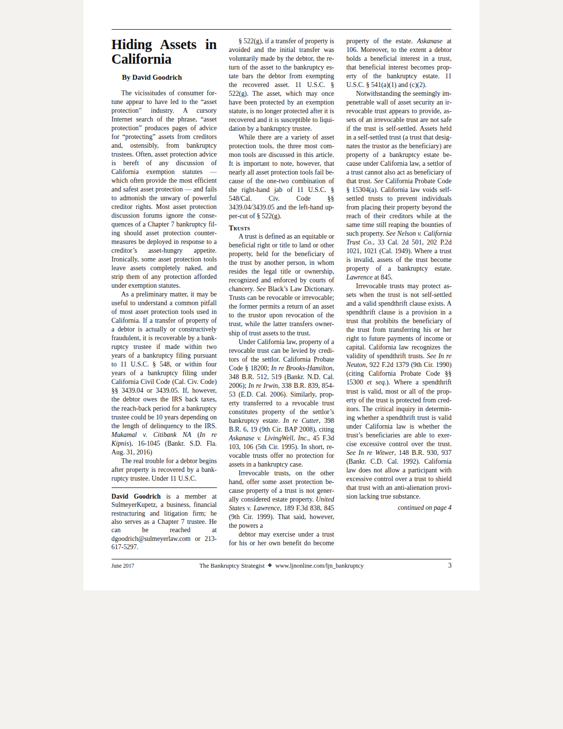Hiding Assets in California
By David Goodrich
The vicissitudes of consumer fortune appear to have led to the “asset protection” industry. A cursory Internet search of the phrase, “asset protection” produces pages of advice for “protecting” assets from creditors and, ostensibly, from bankruptcy trustees. Often, asset protection advice is bereft of any discussion of California exemption statutes — which often provide the most efficient and safest asset protection — and fails to admonish the unwary of powerful creditor rights. Most asset protection discussion forums ignore the consequences of a Chapter 7 bankruptcy filing should asset protection countermeasures be deployed in response to a creditor’s asset-hungry appetite. Ironically, some asset protection tools leave assets completely naked, and strip them of any protection afforded under exemption statutes.
As a preliminary matter, it may be useful to understand a common pitfall of most asset protection tools used in California. If a transfer of property of a debtor is actually or constructively fraudulent, it is recoverable by a bankruptcy trustee if made within two years of a bankruptcy filing pursuant to 11 U.S.C. § 548, or within four years of a bankruptcy filing under California Civil Code (Cal. Civ. Code) §§ 3439.04 or 3439.05. If, however, the debtor owes the IRS back taxes, the reach-back period for a bankruptcy trustee could be 10 years depending on the length of delinquency to the IRS. Mukamal v. Citibank NA (In re Kipnis), 16-1045 (Bankr. S.D. Fla. Aug. 31, 2016)
The real trouble for a debtor begins after property is recovered by a bankruptcy trustee. Under 11 U.S.C.
David Goodrich is a member at SulmeyerKupetz, a business, financial restructuring and litigation firm; he also serves as a Chapter 7 trustee. He can be reached at dgoodrich@sulmeyerlaw.com or 213-617-5297.
§ 522(g), if a transfer of property is avoided and the initial transfer was voluntarily made by the debtor, the return of the asset to the bankruptcy estate bars the debtor from exempting the recovered asset. 11 U.S.C. § 522(g). The asset, which may once have been protected by an exemption statute, is no longer protected after it is recovered and it is susceptible to liquidation by a bankruptcy trustee.
While there are a variety of asset protection tools, the three most common tools are discussed in this article. It is important to note, however, that nearly all asset protection tools fail because of the one-two combination of the right-hand jab of 11 U.S.C. § 548/Cal. Civ. Code §§ 3439.04/3439.05 and the left-hand upper-cut of § 522(g).
Trusts
A trust is defined as an equitable or beneficial right or title to land or other property, held for the beneficiary of the trust by another person, in whom resides the legal title or ownership, recognized and enforced by courts of chancery. See Black’s Law Dictionary. Trusts can be revocable or irrevocable; the former permits a return of an asset to the trustor upon revocation of the trust, while the latter transfers ownership of trust assets to the trust.
Under California law, property of a revocable trust can be levied by creditors of the settlor. California Probate Code § 18200; In re Brooks-Hamilton, 348 B.R. 512, 519 (Bankr. N.D. Cal. 2006); In re Irwin, 338 B.R. 839, 854-53 (E.D. Cal. 2006). Similarly, property transferred to a revocable trust constitutes property of the settlor’s bankruptcy estate. In re Cutter, 398 B.R. 6, 19 (9th Cir. BAP 2008), citing Askanase v. LivingWell, Inc., 45 F.3d 103, 106 (5th Cir. 1995). In short, revocable trusts offer no protection for assets in a bankruptcy case.
Irrevocable trusts, on the other hand, offer some asset protection because property of a trust is not generally considered estate property. United States v. Lawrence, 189 F.3d 838, 845 (9th Cir. 1999). That said, however, the powers a
debtor may exercise under a trust for his or her own benefit do become property of the estate. Askanase at 106. Moreover, to the extent a debtor holds a beneficial interest in a trust, that beneficial interest becomes property of the bankruptcy estate. 11 U.S.C. § 541(a)(1) and (c)(2).
Notwithstanding the seemingly impenetrable wall of asset security an irrevocable trust appears to provide, assets of an irrevocable trust are not safe if the trust is self-settled. Assets held in a self-settled trust (a trust that designates the trustor as the beneficiary) are property of a bankruptcy estate because under California law, a settlor of a trust cannot also act as beneficiary of that trust. See California Probate Code § 15304(a). California law voids self-settled trusts to prevent individuals from placing their property beyond the reach of their creditors while at the same time still reaping the bounties of such property. See Nelson v. California Trust Co., 33 Cal. 2d 501, 202 P.2d 1021, 1021 (Cal. 1949). Where a trust is invalid, assets of the trust become property of a bankruptcy estate. Lawrence at 845.
Irrevocable trusts may protect assets when the trust is not self-settled and a valid spendthrift clause exists. A spendthrift clause is a provision in a trust that prohibits the beneficiary of the trust from transferring his or her right to future payments of income or capital. California law recognizes the validity of spendthrift trusts. See In re Neuton, 922 F.2d 1379 (9th Cir. 1990) (citing California Probate Code §§ 15300 et seq.). Where a spendthrift trust is valid, most or all of the property of the trust is protected from creditors. The critical inquiry in determining whether a spendthrift trust is valid under California law is whether the trust’s beneficiaries are able to exercise excessive control over the trust. See In re Witwer, 148 B.R. 930, 937 (Bankr. C.D. Cal. 1992). California law does not allow a participant with excessive control over a trust to shield that trust with an anti-alienation provision lacking true substance.
continued on page 4
June 2017
The Bankruptcy Strategist ❖ www.ljnonline.com/ljn_bankruptcy
3